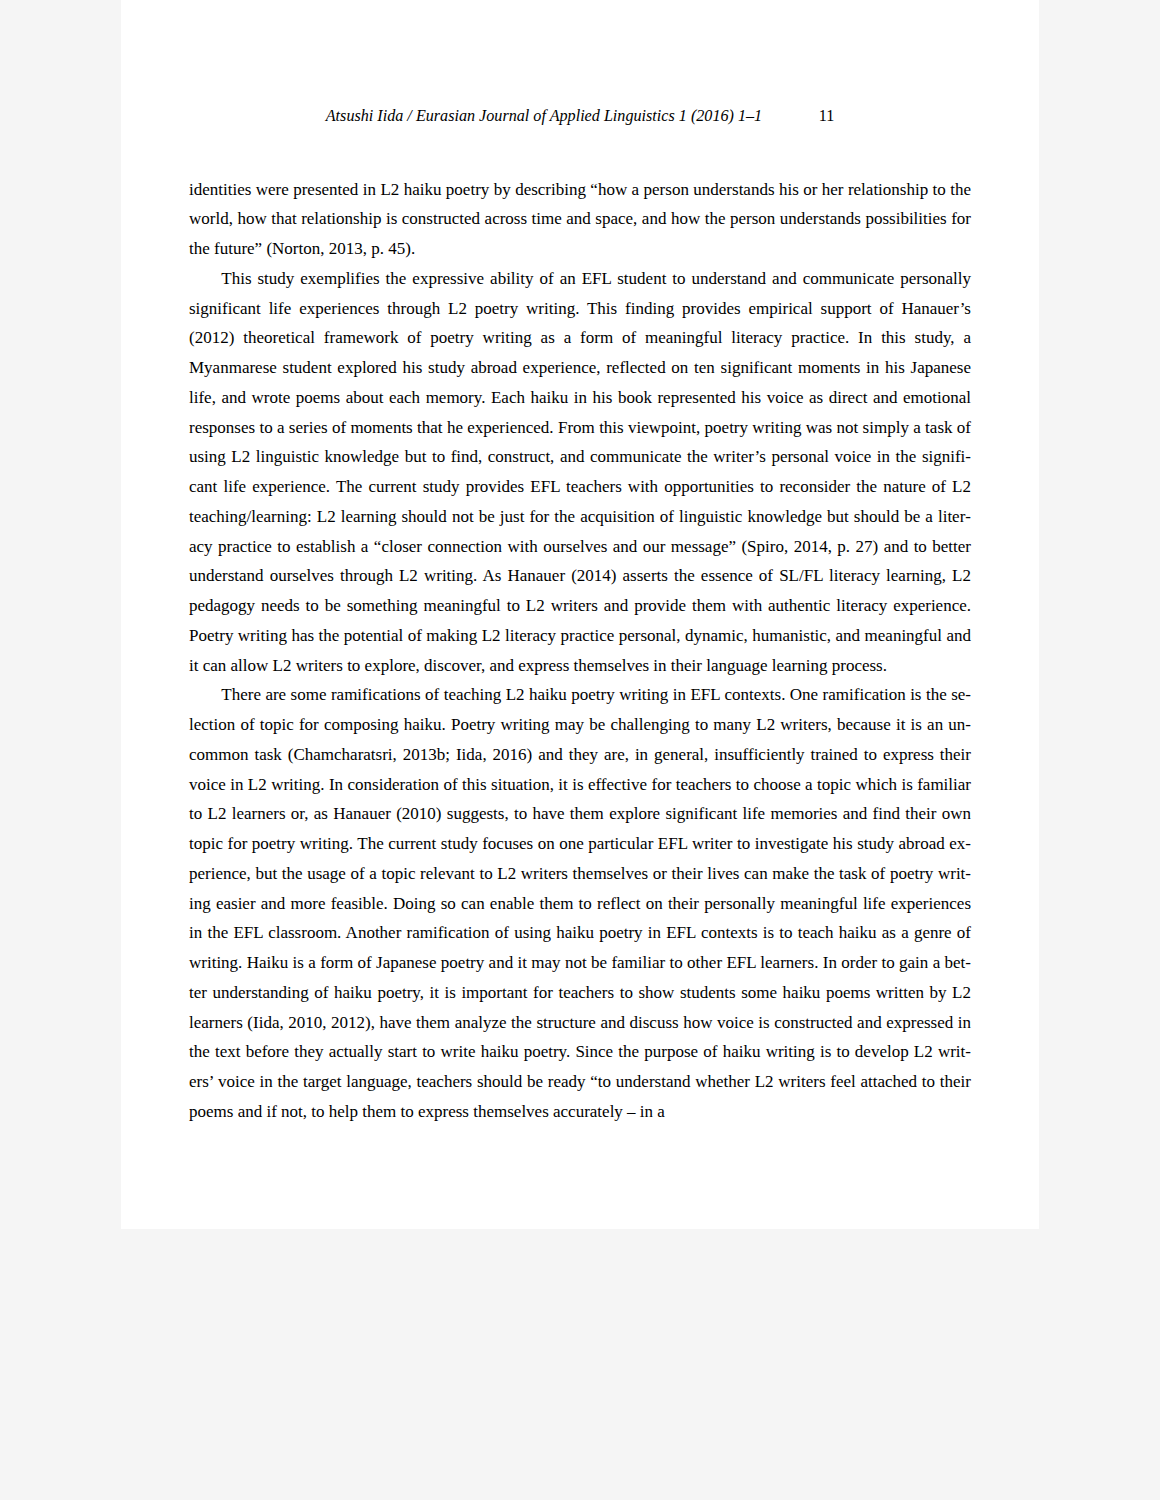Atsushi Iida / Eurasian Journal of Applied Linguistics 1 (2016) 1–1 11
identities were presented in L2 haiku poetry by describing “how a person understands his or her relationship to the world, how that relationship is constructed across time and space, and how the person understands possibilities for the future” (Norton, 2013, p. 45).
This study exemplifies the expressive ability of an EFL student to understand and communicate personally significant life experiences through L2 poetry writing. This finding provides empirical support of Hanauer’s (2012) theoretical framework of poetry writing as a form of meaningful literacy practice. In this study, a Myanmarese student explored his study abroad experience, reflected on ten significant moments in his Japanese life, and wrote poems about each memory. Each haiku in his book represented his voice as direct and emotional responses to a series of moments that he experienced. From this viewpoint, poetry writing was not simply a task of using L2 linguistic knowledge but to find, construct, and communicate the writer’s personal voice in the significant life experience. The current study provides EFL teachers with opportunities to reconsider the nature of L2 teaching/learning: L2 learning should not be just for the acquisition of linguistic knowledge but should be a literacy practice to establish a “closer connection with ourselves and our message” (Spiro, 2014, p. 27) and to better understand ourselves through L2 writing. As Hanauer (2014) asserts the essence of SL/FL literacy learning, L2 pedagogy needs to be something meaningful to L2 writers and provide them with authentic literacy experience. Poetry writing has the potential of making L2 literacy practice personal, dynamic, humanistic, and meaningful and it can allow L2 writers to explore, discover, and express themselves in their language learning process.
There are some ramifications of teaching L2 haiku poetry writing in EFL contexts. One ramification is the selection of topic for composing haiku. Poetry writing may be challenging to many L2 writers, because it is an uncommon task (Chamcharatsri, 2013b; Iida, 2016) and they are, in general, insufficiently trained to express their voice in L2 writing. In consideration of this situation, it is effective for teachers to choose a topic which is familiar to L2 learners or, as Hanauer (2010) suggests, to have them explore significant life memories and find their own topic for poetry writing. The current study focuses on one particular EFL writer to investigate his study abroad experience, but the usage of a topic relevant to L2 writers themselves or their lives can make the task of poetry writing easier and more feasible. Doing so can enable them to reflect on their personally meaningful life experiences in the EFL classroom. Another ramification of using haiku poetry in EFL contexts is to teach haiku as a genre of writing. Haiku is a form of Japanese poetry and it may not be familiar to other EFL learners. In order to gain a better understanding of haiku poetry, it is important for teachers to show students some haiku poems written by L2 learners (Iida, 2010, 2012), have them analyze the structure and discuss how voice is constructed and expressed in the text before they actually start to write haiku poetry. Since the purpose of haiku writing is to develop L2 writers’ voice in the target language, teachers should be ready “to understand whether L2 writers feel attached to their poems and if not, to help them to express themselves accurately – in a